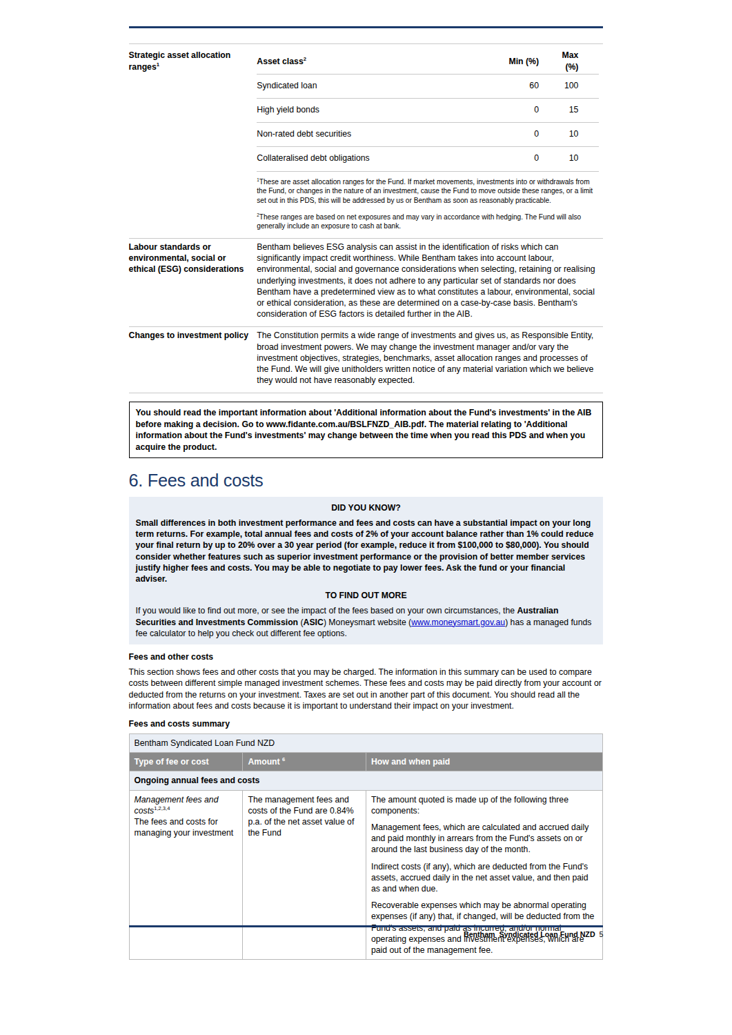| Strategic asset allocation ranges 1 | / Asset class 2 / Min (%) / Max (%) / / --- / --- / --- / / Syndicated loan / 60 / 100 / / High yield bonds / 0 / 15 / / Non-rated debt securities / 0 / 10 / / Collateralised debt obligations / 0 / 10 / 1 These are asset allocation ranges for the Fund. If market movements, investments into or withdrawals from the Fund, or changes in the nature of an investment, cause the Fund to move outside these ranges, or a limit set out in this PDS, this will be addressed by us or Bentham as soon as reasonably practicable. 2 These ranges are based on net exposures and may vary in accordance with hedging. The Fund will also generally include an exposure to cash at bank. |
| Labour standards or environmental, social or ethical (ESG) considerations | Bentham believes ESG analysis can assist in the identification of risks which can significantly impact credit worthiness. While Bentham takes into account labour, environmental, social and governance considerations when selecting, retaining or realising underlying investments, it does not adhere to any particular set of standards nor does Bentham have a predetermined view as to what constitutes a labour, environmental, social or ethical consideration, as these are determined on a case-by-case basis. Bentham's consideration of ESG factors is detailed further in the AIB. |
| Changes to investment policy | The Constitution permits a wide range of investments and gives us, as Responsible Entity, broad investment powers. We may change the investment manager and/or vary the investment objectives, strategies, benchmarks, asset allocation ranges and processes of the Fund. We will give unitholders written notice of any material variation which we believe they would not have reasonably expected. |
You should read the important information about 'Additional information about the Fund's investments' in the AIB before making a decision. Go to www.fidante.com.au/BSLFNZD_AIB.pdf. The material relating to 'Additional information about the Fund's investments' may change between the time when you read this PDS and when you acquire the product.
6. Fees and costs
DID YOU KNOW?
Small differences in both investment performance and fees and costs can have a substantial impact on your long term returns. For example, total annual fees and costs of 2% of your account balance rather than 1% could reduce your final return by up to 20% over a 30 year period (for example, reduce it from $100,000 to $80,000). You should consider whether features such as superior investment performance or the provision of better member services justify higher fees and costs. You may be able to negotiate to pay lower fees. Ask the fund or your financial adviser.
TO FIND OUT MORE
If you would like to find out more, or see the impact of the fees based on your own circumstances, the Australian Securities and Investments Commission (ASIC) Moneysmart website (www.moneysmart.gov.au) has a managed funds fee calculator to help you check out different fee options.
Fees and other costs
This section shows fees and other costs that you may be charged. The information in this summary can be used to compare costs between different simple managed investment schemes. These fees and costs may be paid directly from your account or deducted from the returns on your investment. Taxes are set out in another part of this document. You should read all the information about fees and costs because it is important to understand their impact on your investment.
Fees and costs summary
| Bentham Syndicated Loan Fund NZD |
| Type of fee or cost | Amount 6 | How and when paid |
| Ongoing annual fees and costs |
| Management fees and costs 1,2,3,4 The fees and costs for managing your investment | The management fees and costs of the Fund are 0.84% p.a. of the net asset value of the Fund | The amount quoted is made up of the following three components: Management fees, which are calculated and accrued daily and paid monthly in arrears from the Fund's assets on or around the last business day of the month. Indirect costs (if any), which are deducted from the Fund's assets, accrued daily in the net asset value, and then paid as and when due. Recoverable expenses which may be abnormal operating expenses (if any) that, if changed, will be deducted from the Fund's assets, and paid as incurred; and/or normal operating expenses and investment expenses, which are paid out of the management fee. |
Bentham Syndicated Loan Fund NZD 5